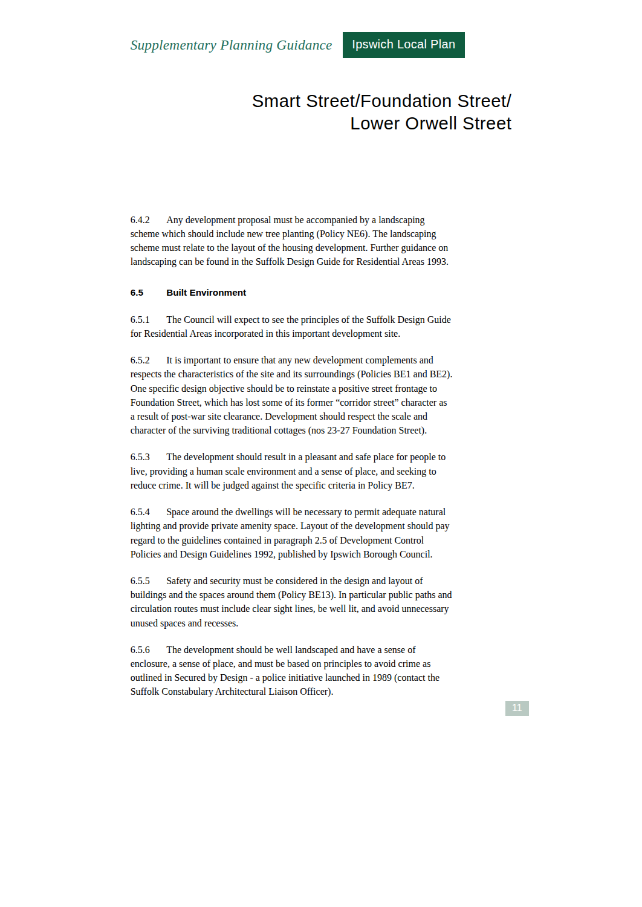Supplementary Planning Guidance
Ipswich Local Plan
Smart Street/Foundation Street/
Lower Orwell Street
6.4.2 Any development proposal must be accompanied by a landscaping scheme which should include new tree planting (Policy NE6). The landscaping scheme must relate to the layout of the housing development. Further guidance on landscaping can be found in the Suffolk Design Guide for Residential Areas 1993.
6.5 Built Environment
6.5.1 The Council will expect to see the principles of the Suffolk Design Guide for Residential Areas incorporated in this important development site.
6.5.2 It is important to ensure that any new development complements and respects the characteristics of the site and its surroundings (Policies BE1 and BE2). One specific design objective should be to reinstate a positive street frontage to Foundation Street, which has lost some of its former “corridor street” character as a result of post-war site clearance. Development should respect the scale and character of the surviving traditional cottages (nos 23-27 Foundation Street).
6.5.3 The development should result in a pleasant and safe place for people to live, providing a human scale environment and a sense of place, and seeking to reduce crime. It will be judged against the specific criteria in Policy BE7.
6.5.4 Space around the dwellings will be necessary to permit adequate natural lighting and provide private amenity space. Layout of the development should pay regard to the guidelines contained in paragraph 2.5 of Development Control Policies and Design Guidelines 1992, published by Ipswich Borough Council.
6.5.5 Safety and security must be considered in the design and layout of buildings and the spaces around them (Policy BE13). In particular public paths and circulation routes must include clear sight lines, be well lit, and avoid unnecessary unused spaces and recesses.
6.5.6 The development should be well landscaped and have a sense of enclosure, a sense of place, and must be based on principles to avoid crime as outlined in Secured by Design - a police initiative launched in 1989 (contact the Suffolk Constabulary Architectural Liaison Officer).
11